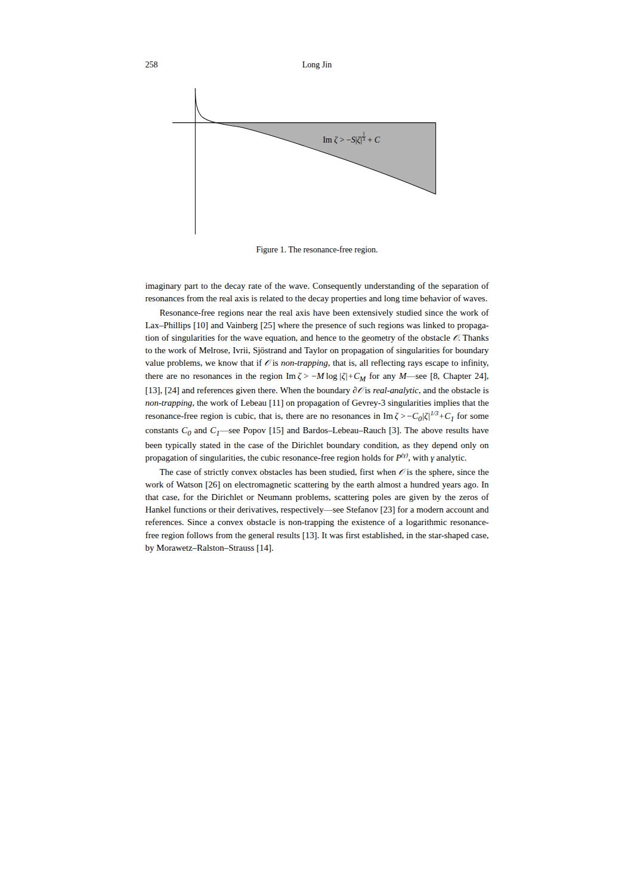258 Long Jin
Im ζ > −S|ζ|13 + C
Figure 1. The resonance-free region.
imaginary part to the decay rate of the wave. Consequently understanding of the separation of resonances from the real axis is related to the decay properties and long time behavior of waves.
Resonance-free regions near the real axis have been extensively studied since the work of Lax–Phillips [10] and Vainberg [25] where the presence of such regions was linked to propagation of singularities for the wave equation, and hence to the geometry of the obstacle 𝒪. Thanks to the work of Melrose, Ivrii, Sjöstrand and Taylor on propagation of singularities for boundary value problems, we know that if 𝒪 is non-trapping, that is, all reflecting rays escape to infinity, there are no resonances in the region Im ζ > −M log |ζ|+CM for any M—see [8, Chapter 24], [13], [24] and references given there. When the boundary ∂𝒪 is real-analytic, and the obstacle is non-trapping, the work of Lebeau [11] on propagation of Gevrey-3 singularities implies that the resonance-free region is cubic, that is, there are no resonances in Im ζ >−C0|ζ|1/3+C1 for some constants C0 and C1—see Popov [15] and Bardos–Lebeau–Rauch [3]. The above results have been typically stated in the case of the Dirichlet boundary condition, as they depend only on propagation of singularities, the cubic resonance-free region holds for P(γ), with γ analytic.
The case of strictly convex obstacles has been studied, first when 𝒪 is the sphere, since the work of Watson [26] on electromagnetic scattering by the earth almost a hundred years ago. In that case, for the Dirichlet or Neumann problems, scattering poles are given by the zeros of Hankel functions or their derivatives, respectively—see Stefanov [23] for a modern account and references. Since a convex obstacle is non-trapping the existence of a logarithmic resonance-free region follows from the general results [13]. It was first established, in the star-shaped case, by Morawetz–Ralston–Strauss [14].